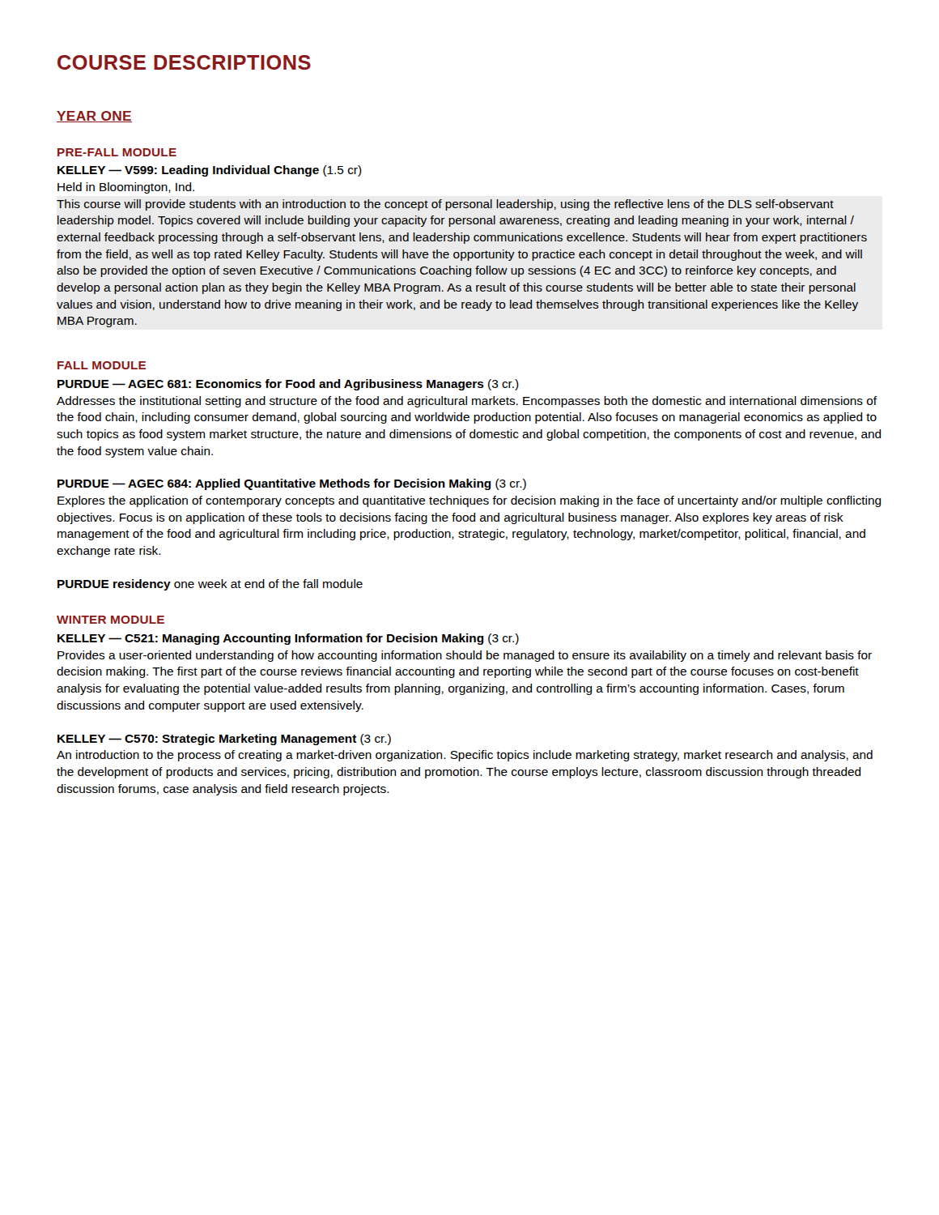COURSE DESCRIPTIONS
YEAR ONE
PRE-FALL MODULE
KELLEY — V599: Leading Individual Change (1.5 cr)
Held in Bloomington, Ind.
This course will provide students with an introduction to the concept of personal leadership, using the reflective lens of the DLS self-observant leadership model. Topics covered will include building your capacity for personal awareness, creating and leading meaning in your work, internal / external feedback processing through a self-observant lens, and leadership communications excellence. Students will hear from expert practitioners from the field, as well as top rated Kelley Faculty. Students will have the opportunity to practice each concept in detail throughout the week, and will also be provided the option of seven Executive / Communications Coaching follow up sessions (4 EC and 3CC) to reinforce key concepts, and develop a personal action plan as they begin the Kelley MBA Program. As a result of this course students will be better able to state their personal values and vision, understand how to drive meaning in their work, and be ready to lead themselves through transitional experiences like the Kelley MBA Program.
FALL MODULE
PURDUE — AGEC 681: Economics for Food and Agribusiness Managers (3 cr.)
Addresses the institutional setting and structure of the food and agricultural markets. Encompasses both the domestic and international dimensions of the food chain, including consumer demand, global sourcing and worldwide production potential. Also focuses on managerial economics as applied to such topics as food system market structure, the nature and dimensions of domestic and global competition, the components of cost and revenue, and the food system value chain.
PURDUE — AGEC 684: Applied Quantitative Methods for Decision Making (3 cr.)
Explores the application of contemporary concepts and quantitative techniques for decision making in the face of uncertainty and/or multiple conflicting objectives. Focus is on application of these tools to decisions facing the food and agricultural business manager. Also explores key areas of risk management of the food and agricultural firm including price, production, strategic, regulatory, technology, market/competitor, political, financial, and exchange rate risk.
PURDUE residency one week at end of the fall module
WINTER MODULE
KELLEY — C521: Managing Accounting Information for Decision Making (3 cr.)
Provides a user-oriented understanding of how accounting information should be managed to ensure its availability on a timely and relevant basis for decision making. The first part of the course reviews financial accounting and reporting while the second part of the course focuses on cost-benefit analysis for evaluating the potential value-added results from planning, organizing, and controlling a firm’s accounting information. Cases, forum discussions and computer support are used extensively.
KELLEY — C570: Strategic Marketing Management (3 cr.)
An introduction to the process of creating a market-driven organization. Specific topics include marketing strategy, market research and analysis, and the development of products and services, pricing, distribution and promotion. The course employs lecture, classroom discussion through threaded discussion forums, case analysis and field research projects.